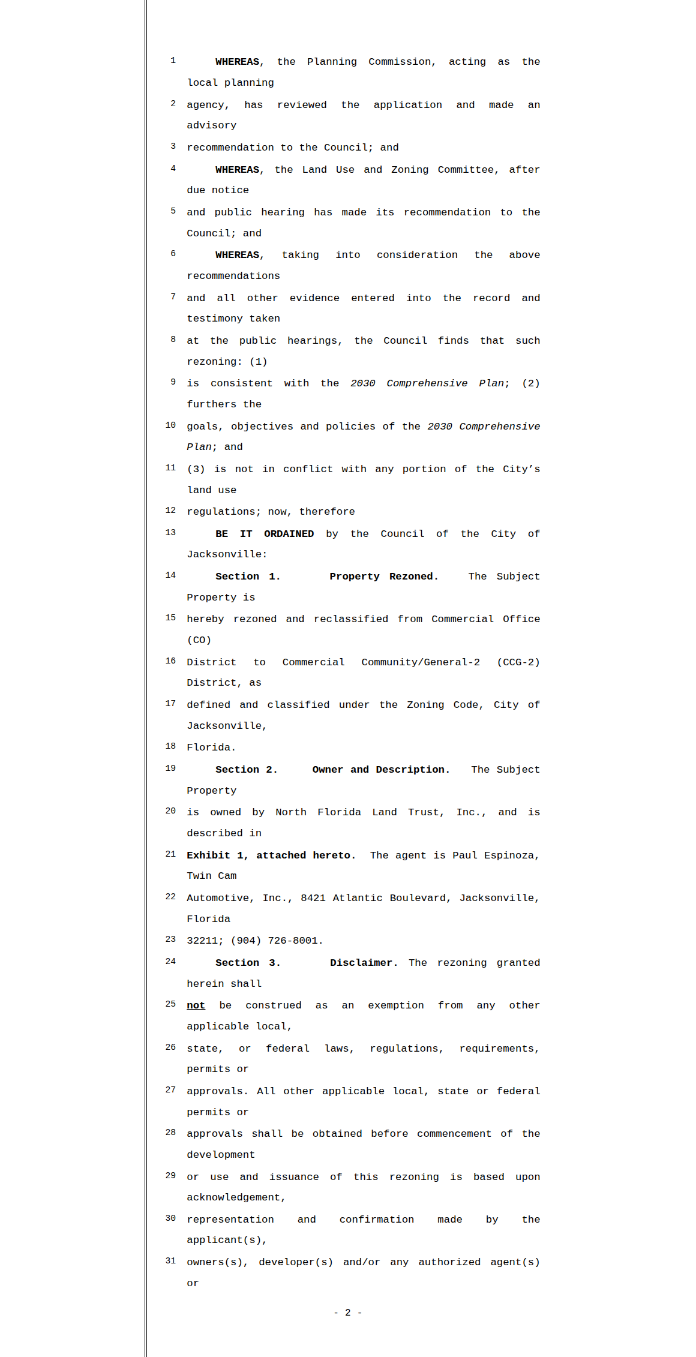| 1 | WHEREAS , the Planning Commission, acting as the local planning |
| 2 | agency, has reviewed the application and made an advisory |
| 3 | recommendation to the Council; and |
| 4 | WHEREAS , the Land Use and Zoning Committee, after due notice |
| 5 | and public hearing has made its recommendation to the Council; and |
| 6 | WHEREAS , taking into consideration the above recommendations |
| 7 | and all other evidence entered into the record and testimony taken |
| 8 | at the public hearings, the Council finds that such rezoning: (1) |
| 9 | is consistent with the 2030 Comprehensive Plan ; (2) furthers the |
| 10 | goals, objectives and policies of the 2030 Comprehensive Plan ; and |
| 11 | (3) is not in conflict with any portion of the City’s land use |
| 12 | regulations; now, therefore |
| 13 | BE IT ORDAINED by the Council of the City of Jacksonville: |
| 14 | Section 1. Property Rezoned. The Subject Property is |
| 15 | hereby rezoned and reclassified from Commercial Office (CO) |
| 16 | District to Commercial Community/General-2 (CCG-2) District, as |
| 17 | defined and classified under the Zoning Code, City of Jacksonville, |
| 18 | Florida. |
| 19 | Section 2. Owner and Description. The Subject Property |
| 20 | is owned by North Florida Land Trust, Inc., and is described in |
| 21 | Exhibit 1, attached hereto. The agent is Paul Espinoza, Twin Cam |
| 22 | Automotive, Inc., 8421 Atlantic Boulevard, Jacksonville, Florida |
| 23 | 32211; (904) 726-8001. |
| 24 | Section 3. Disclaimer. The rezoning granted herein shall |
| 25 | not be construed as an exemption from any other applicable local, |
| 26 | state, or federal laws, regulations, requirements, permits or |
| 27 | approvals. All other applicable local, state or federal permits or |
| 28 | approvals shall be obtained before commencement of the development |
| 29 | or use and issuance of this rezoning is based upon acknowledgement, |
| 30 | representation and confirmation made by the applicant(s), |
| 31 | owners(s), developer(s) and/or any authorized agent(s) or |
- 2 -